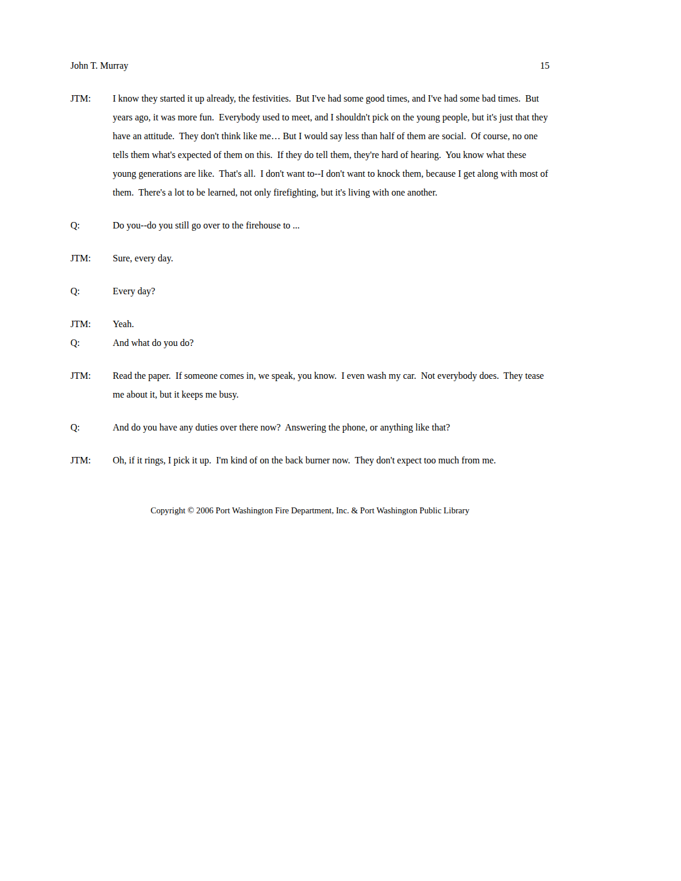John T. Murray 15
JTM:
I know they started it up already, the festivities. But I've had some good times, and I've had some bad times. But years ago, it was more fun. Everybody used to meet, and I shouldn't pick on the young people, but it's just that they have an attitude. They don't think like me… But I would say less than half of them are social. Of course, no one tells them what's expected of them on this. If they do tell them, they're hard of hearing. You know what these young generations are like. That's all. I don't want to--I don't want to knock them, because I get along with most of them. There's a lot to be learned, not only firefighting, but it's living with one another.
Q:
Do you--do you still go over to the firehouse to ...
JTM:
Sure, every day.
Q:
Every day?
JTM:
Yeah.
Q:
And what do you do?
JTM:
Read the paper. If someone comes in, we speak, you know. I even wash my car. Not everybody does. They tease me about it, but it keeps me busy.
Q:
And do you have any duties over there now? Answering the phone, or anything like that?
JTM:
Oh, if it rings, I pick it up. I'm kind of on the back burner now. They don't expect too much from me.
Copyright © 2006 Port Washington Fire Department, Inc. & Port Washington Public Library